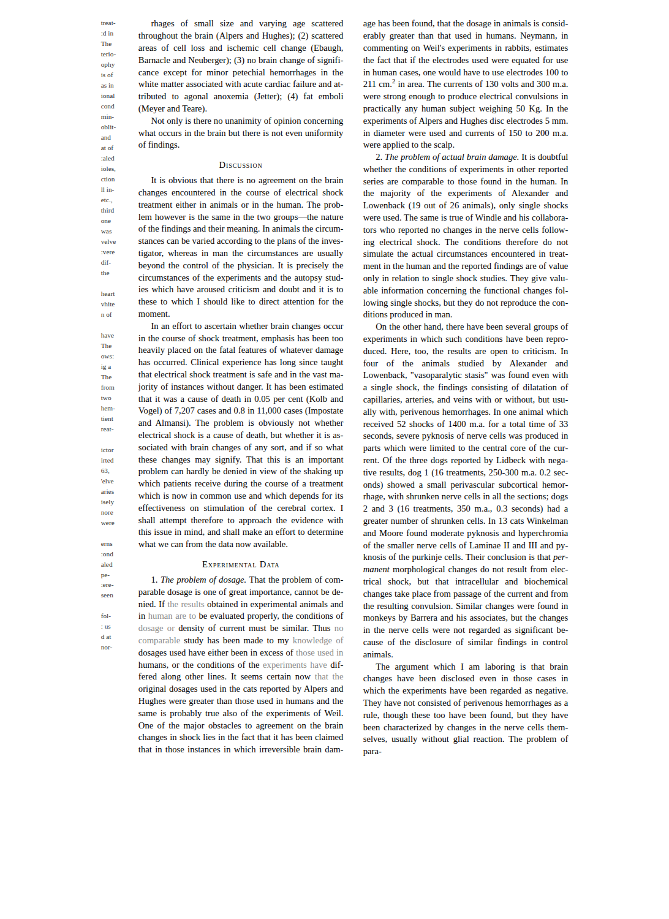treat- :d in The terio- ophy is of as in ional cond min- oblit- and at of :aled ioles, ction ll in- etc., third one was velve :vere dif- the heart vhite n of have The ows: ig a The from two hem- tient reat- ictor irted 63, 'elve aries isely nore were erns :ond aled pe- :ere- seen fol- : us d at nor-
rhages of small size and varying age scattered throughout the brain (Alpers and Hughes); (2) scattered areas of cell loss and ischemic cell change (Ebaugh, Barnacle and Neuberger); (3) no brain change of significance except for minor petechial hemorrhages in the white matter associated with acute cardiac failure and attributed to agonal anoxemia (Jetter); (4) fat emboli (Meyer and Teare).
Not only is there no unanimity of opinion concerning what occurs in the brain but there is not even uniformity of findings.
Discussion
It is obvious that there is no agreement on the brain changes encountered in the course of electrical shock treatment either in animals or in the human. The problem however is the same in the two groups—the nature of the findings and their meaning. In animals the circumstances can be varied according to the plans of the investigator, whereas in man the circumstances are usually beyond the control of the physician. It is precisely the circumstances of the experiments and the autopsy studies which have aroused criticism and doubt and it is to these to which I should like to direct attention for the moment.
In an effort to ascertain whether brain changes occur in the course of shock treatment, emphasis has been too heavily placed on the fatal features of whatever damage has occurred. Clinical experience has long since taught that electrical shock treatment is safe and in the vast majority of instances without danger. It has been estimated that it was a cause of death in 0.05 per cent (Kolb and Vogel) of 7,207 cases and 0.8 in 11,000 cases (Impostate and Almansi). The problem is obviously not whether electrical shock is a cause of death, but whether it is associated with brain changes of any sort, and if so what these changes may signify. That this is an important problem can hardly be denied in view of the shaking up which patients receive during the course of a treatment which is now in common use and which depends for its effectiveness on stimulation of the cerebral cortex. I shall attempt therefore to approach the evidence with this issue in mind, and shall make an effort to determine what we can from the data now available.
Experimental Data
1. The problem of dosage. That the problem of comparable dosage is one of great importance, cannot be denied. If the results obtained in experimental animals and in human are to be evaluated properly, the conditions of dosage or density of current must be similar. Thus no comparable study has been made to my knowledge of dosages used have either been in excess of those used in humans, or the conditions of the experiments have differed along other lines. It seems certain now that the original dosages used in the cats reported by Alpers and Hughes were greater than those used in humans and the same is probably true also of the experiments of Weil. One of the major obstacles to agreement on the brain changes in shock lies in the fact that it has been claimed that in those instances in which irreversible brain damage has been found, that the dosage in animals is considerably greater than that used in humans. Neymann, in commenting on Weil's experiments in rabbits, estimates the fact that if the electrodes used were equated for use in human cases, one would have to use electrodes 100 to 211 cm.2 in area. The currents of 130 volts and 300 m.a. were strong enough to produce electrical convulsions in practically any human subject weighing 50 Kg. In the experiments of Alpers and Hughes disc electrodes 5 mm. in diameter were used and currents of 150 to 200 m.a. were applied to the scalp.
2. The problem of actual brain damage. It is doubtful whether the conditions of experiments in other reported series are comparable to those found in the human. In the majority of the experiments of Alexander and Lowenback (19 out of 26 animals), only single shocks were used. The same is true of Windle and his collaborators who reported no changes in the nerve cells following electrical shock. The conditions therefore do not simulate the actual circumstances encountered in treatment in the human and the reported findings are of value only in relation to single shock studies. They give valuable information concerning the functional changes following single shocks, but they do not reproduce the conditions produced in man.
On the other hand, there have been several groups of experiments in which such conditions have been reproduced. Here, too, the results are open to criticism. In four of the animals studied by Alexander and Lowenback, "vasoparalytic stasis" was found even with a single shock, the findings consisting of dilatation of capillaries, arteries, and veins with or without, but usually with, perivenous hemorrhages. In one animal which received 52 shocks of 1400 m.a. for a total time of 33 seconds, severe pyknosis of nerve cells was produced in parts which were limited to the central core of the current. Of the three dogs reported by Lidbeck with negative results, dog 1 (16 treatments, 250-300 m.a. 0.2 seconds) showed a small perivascular subcortical hemorrhage, with shrunken nerve cells in all the sections; dogs 2 and 3 (16 treatments, 350 m.a., 0.3 seconds) had a greater number of shrunken cells. In 13 cats Winkelman and Moore found moderate pyknosis and hyperchromia of the smaller nerve cells of Laminae II and III and pyknosis of the purkinje cells. Their conclusion is that permanent morphological changes do not result from electrical shock, but that intracellular and biochemical changes take place from passage of the current and from the resulting convulsion. Similar changes were found in monkeys by Barrera and his associates, but the changes in the nerve cells were not regarded as significant because of the disclosure of similar findings in control animals.
The argument which I am laboring is that brain changes have been disclosed even in those cases in which the experiments have been regarded as negative. They have not consisted of perivenous hemorrhages as a rule, though these too have been found, but they have been characterized by changes in the nerve cells themselves, usually without glial reaction. The problem of para-